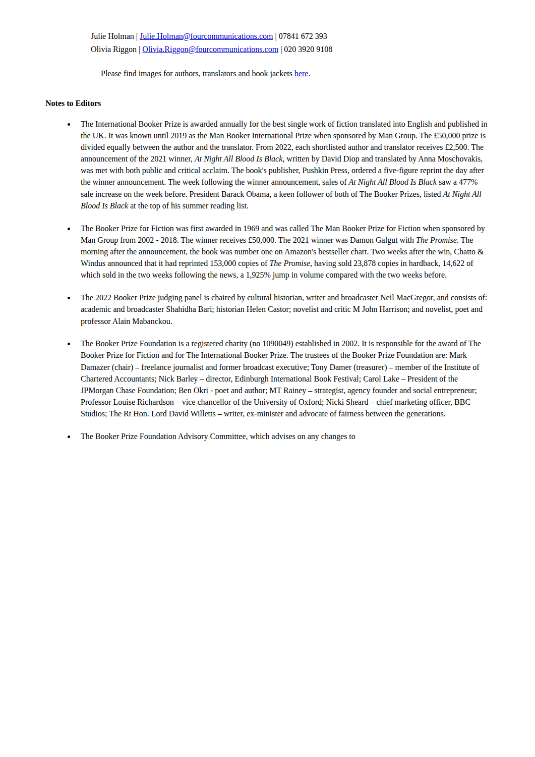Julie Holman | Julie.Holman@fourcommunications.com | 07841 672 393
Olivia Riggon | Olivia.Riggon@fourcommunications.com | 020 3920 9108
Please find images for authors, translators and book jackets here.
Notes to Editors
The International Booker Prize is awarded annually for the best single work of fiction translated into English and published in the UK. It was known until 2019 as the Man Booker International Prize when sponsored by Man Group. The £50,000 prize is divided equally between the author and the translator. From 2022, each shortlisted author and translator receives £2,500. The announcement of the 2021 winner, At Night All Blood Is Black, written by David Diop and translated by Anna Moschovakis, was met with both public and critical acclaim. The book's publisher, Pushkin Press, ordered a five-figure reprint the day after the winner announcement. The week following the winner announcement, sales of At Night All Blood Is Black saw a 477% sale increase on the week before. President Barack Obama, a keen follower of both of The Booker Prizes, listed At Night All Blood Is Black at the top of his summer reading list.
The Booker Prize for Fiction was first awarded in 1969 and was called The Man Booker Prize for Fiction when sponsored by Man Group from 2002 - 2018. The winner receives £50,000. The 2021 winner was Damon Galgut with The Promise. The morning after the announcement, the book was number one on Amazon's bestseller chart. Two weeks after the win, Chatto & Windus announced that it had reprinted 153,000 copies of The Promise, having sold 23,878 copies in hardback, 14,622 of which sold in the two weeks following the news, a 1,925% jump in volume compared with the two weeks before.
The 2022 Booker Prize judging panel is chaired by cultural historian, writer and broadcaster Neil MacGregor, and consists of: academic and broadcaster Shahidha Bari; historian Helen Castor; novelist and critic M John Harrison; and novelist, poet and professor Alain Mabanckou.
The Booker Prize Foundation is a registered charity (no 1090049) established in 2002. It is responsible for the award of The Booker Prize for Fiction and for The International Booker Prize. The trustees of the Booker Prize Foundation are: Mark Damazer (chair) – freelance journalist and former broadcast executive; Tony Damer (treasurer) – member of the Institute of Chartered Accountants; Nick Barley – director, Edinburgh International Book Festival; Carol Lake – President of the JPMorgan Chase Foundation; Ben Okri - poet and author; MT Rainey – strategist, agency founder and social entrepreneur; Professor Louise Richardson – vice chancellor of the University of Oxford; Nicki Sheard – chief marketing officer, BBC Studios; The Rt Hon. Lord David Willetts – writer, ex-minister and advocate of fairness between the generations.
The Booker Prize Foundation Advisory Committee, which advises on any changes to